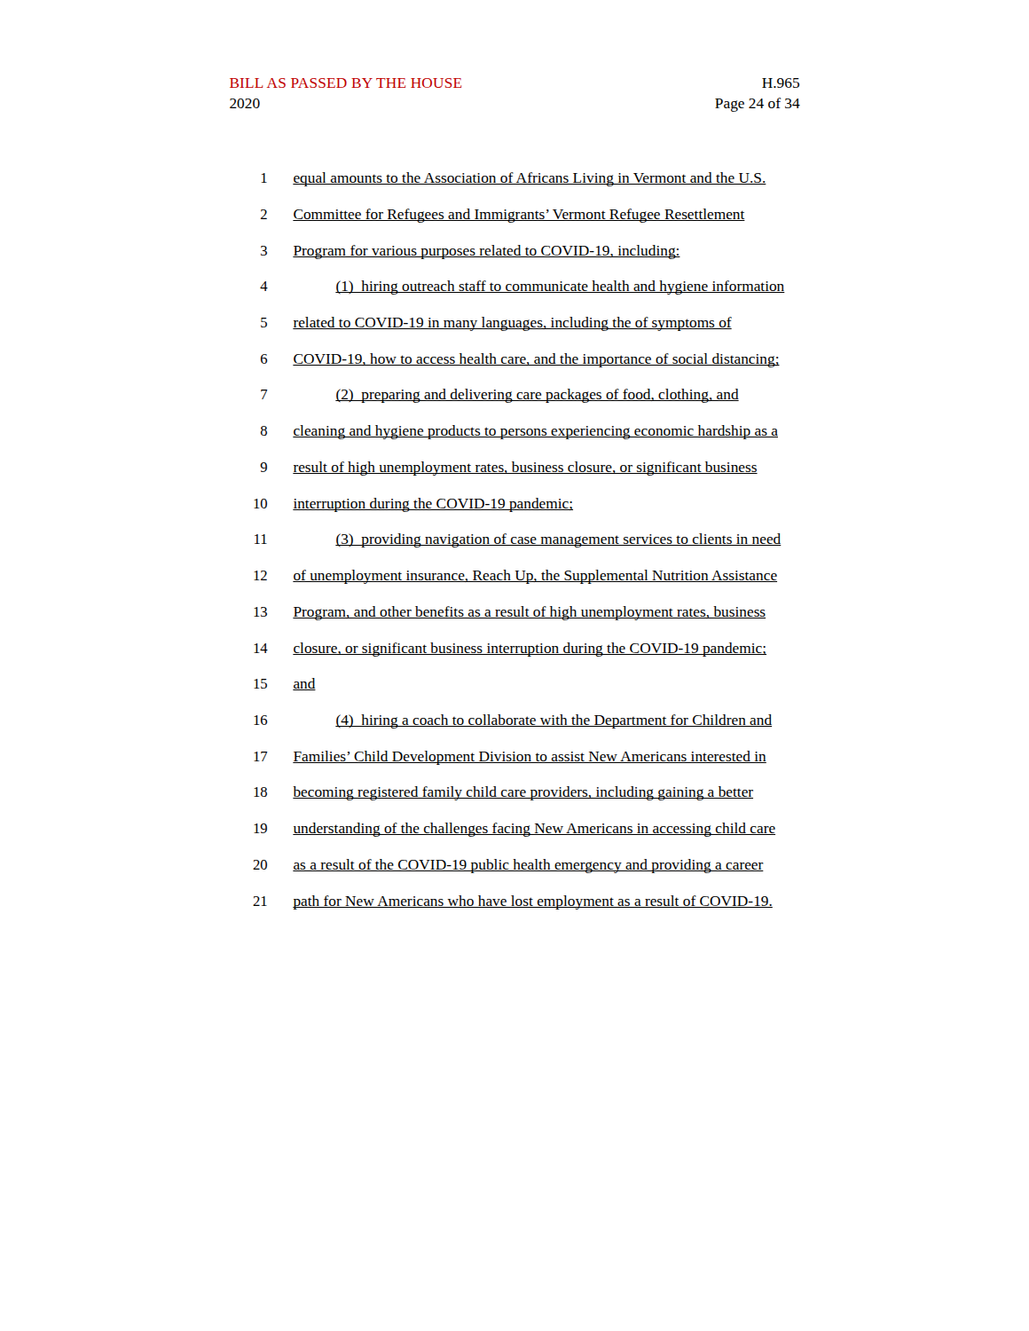BILL AS PASSED BY THE HOUSE
2020
H.965
Page 24 of 34
equal amounts to the Association of Africans Living in Vermont and the U.S.
Committee for Refugees and Immigrants’ Vermont Refugee Resettlement
Program for various purposes related to COVID-19, including:
(1) hiring outreach staff to communicate health and hygiene information
related to COVID-19 in many languages, including the of symptoms of
COVID-19, how to access health care, and the importance of social distancing;
(2) preparing and delivering care packages of food, clothing, and
cleaning and hygiene products to persons experiencing economic hardship as a
result of high unemployment rates, business closure, or significant business
interruption during the COVID-19 pandemic;
(3) providing navigation of case management services to clients in need
of unemployment insurance, Reach Up, the Supplemental Nutrition Assistance
Program, and other benefits as a result of high unemployment rates, business
closure, or significant business interruption during the COVID-19 pandemic;
and
(4) hiring a coach to collaborate with the Department for Children and
Families’ Child Development Division to assist New Americans interested in
becoming registered family child care providers, including gaining a better
understanding of the challenges facing New Americans in accessing child care
as a result of the COVID-19 public health emergency and providing a career
path for New Americans who have lost employment as a result of COVID-19.